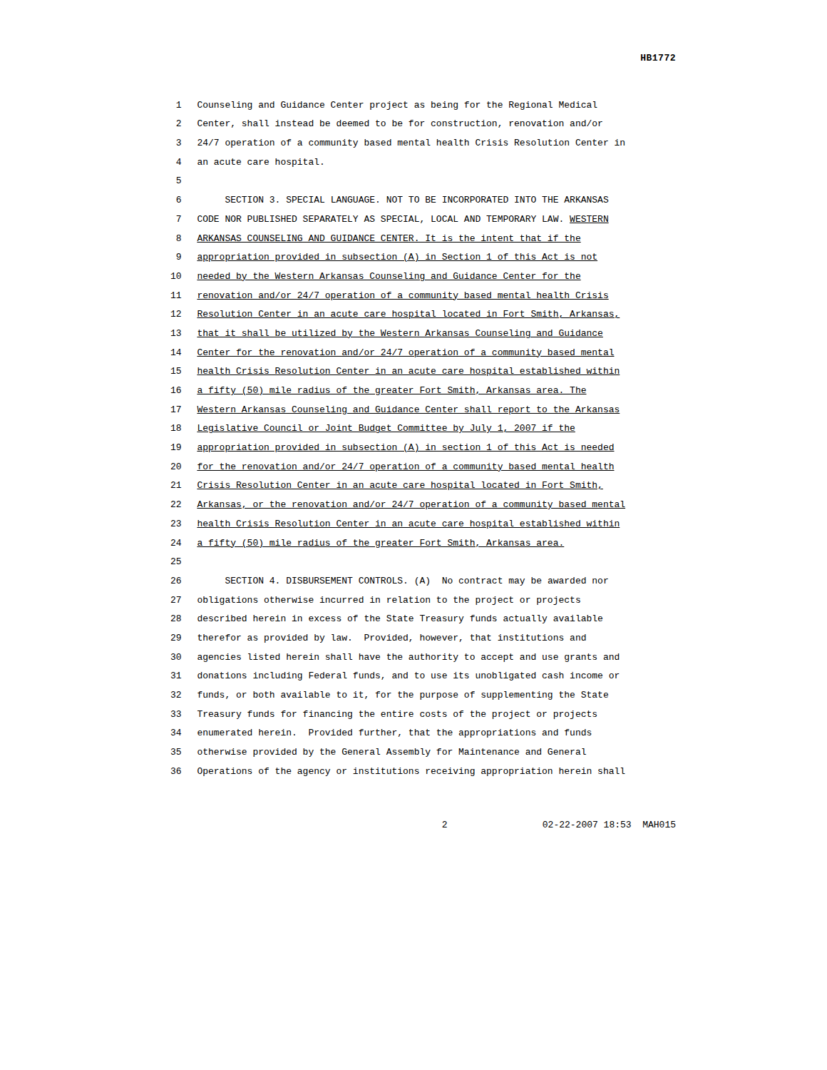HB1772
| 1 | Counseling and Guidance Center project as being for the Regional Medical |
| 2 | Center, shall instead be deemed to be for construction, renovation and/or |
| 3 | 24/7 operation of a community based mental health Crisis Resolution Center in |
| 4 | an acute care hospital. |
| 5 | |
| 6 | SECTION 3. SPECIAL LANGUAGE. NOT TO BE INCORPORATED INTO THE ARKANSAS |
| 7 | CODE NOR PUBLISHED SEPARATELY AS SPECIAL, LOCAL AND TEMPORARY LAW. WESTERN |
| 8 | ARKANSAS COUNSELING AND GUIDANCE CENTER. It is the intent that if the |
| 9 | appropriation provided in subsection (A) in Section 1 of this Act is not |
| 10 | needed by the Western Arkansas Counseling and Guidance Center for the |
| 11 | renovation and/or 24/7 operation of a community based mental health Crisis |
| 12 | Resolution Center in an acute care hospital located in Fort Smith, Arkansas, |
| 13 | that it shall be utilized by the Western Arkansas Counseling and Guidance |
| 14 | Center for the renovation and/or 24/7 operation of a community based mental |
| 15 | health Crisis Resolution Center in an acute care hospital established within |
| 16 | a fifty (50) mile radius of the greater Fort Smith, Arkansas area. The |
| 17 | Western Arkansas Counseling and Guidance Center shall report to the Arkansas |
| 18 | Legislative Council or Joint Budget Committee by July 1, 2007 if the |
| 19 | appropriation provided in subsection (A) in section 1 of this Act is needed |
| 20 | for the renovation and/or 24/7 operation of a community based mental health |
| 21 | Crisis Resolution Center in an acute care hospital located in Fort Smith, |
| 22 | Arkansas, or the renovation and/or 24/7 operation of a community based mental |
| 23 | health Crisis Resolution Center in an acute care hospital established within |
| 24 | a fifty (50) mile radius of the greater Fort Smith, Arkansas area. |
| 25 | |
| 26 | SECTION 4. DISBURSEMENT CONTROLS. (A) No contract may be awarded nor |
| 27 | obligations otherwise incurred in relation to the project or projects |
| 28 | described herein in excess of the State Treasury funds actually available |
| 29 | therefor as provided by law. Provided, however, that institutions and |
| 30 | agencies listed herein shall have the authority to accept and use grants and |
| 31 | donations including Federal funds, and to use its unobligated cash income or |
| 32 | funds, or both available to it, for the purpose of supplementing the State |
| 33 | Treasury funds for financing the entire costs of the project or projects |
| 34 | enumerated herein. Provided further, that the appropriations and funds |
| 35 | otherwise provided by the General Assembly for Maintenance and General |
| 36 | Operations of the agency or institutions receiving appropriation herein shall |
2
02-22-2007 18:53 MAH015